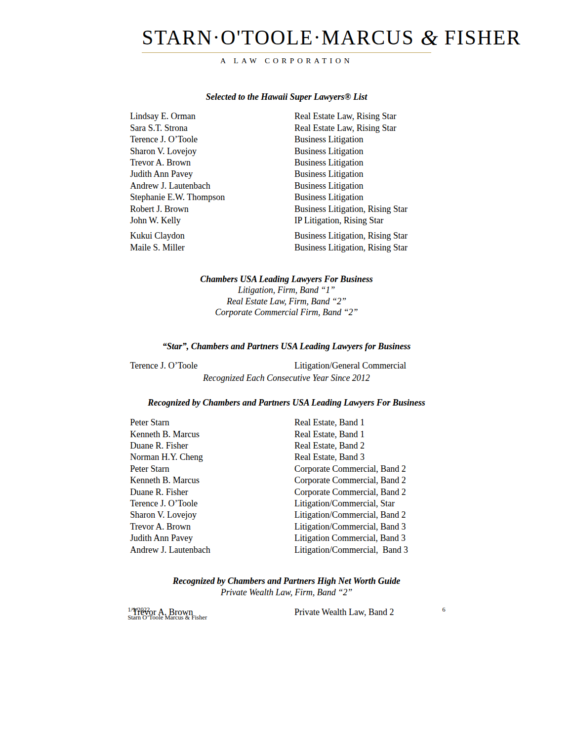STARN·O'TOOLE·MARCUS & FISHER
A Law Corporation
Selected to the Hawaii Super Lawyers® List
| Lindsay E. Orman | Real Estate Law, Rising Star |
| Sara S.T. Strona | Real Estate Law, Rising Star |
| Terence J. O’Toole | Business Litigation |
| Sharon V. Lovejoy | Business Litigation |
| Trevor A. Brown | Business Litigation |
| Judith Ann Pavey | Business Litigation |
| Andrew J. Lautenbach | Business Litigation |
| Stephanie E.W. Thompson | Business Litigation |
| Robert J. Brown | Business Litigation, Rising Star |
| John W. Kelly | IP Litigation, Rising Star |
| Kukui Claydon | Business Litigation, Rising Star |
| Maile S. Miller | Business Litigation, Rising Star |
Chambers USA Leading Lawyers For Business Litigation, Firm, Band “1” Real Estate Law, Firm, Band “2” Corporate Commercial Firm, Band “2”
“Star”, Chambers and Partners USA Leading Lawyers for Business
| Terence J. O’Toole | Litigation/General Commercial |
Recognized Each Consecutive Year Since 2012
Recognized by Chambers and Partners USA Leading Lawyers For Business
| Peter Starn | Real Estate, Band 1 |
| Kenneth B. Marcus | Real Estate, Band 1 |
| Duane R. Fisher | Real Estate, Band 2 |
| Norman H.Y. Cheng | Real Estate, Band 3 |
| Peter Starn | Corporate Commercial, Band 2 |
| Kenneth B. Marcus | Corporate Commercial, Band 2 |
| Duane R. Fisher | Corporate Commercial, Band 2 |
| Terence J. O’Toole | Litigation/Commercial, Star |
| Sharon V. Lovejoy | Litigation/Commercial, Band 2 |
| Trevor A. Brown | Litigation/Commercial, Band 3 |
| Judith Ann Pavey | Litigation Commercial, Band 3 |
| Andrew J. Lautenbach | Litigation/Commercial, Band 3 |
Recognized by Chambers and Partners High Net Worth Guide Private Wealth Law, Firm, Band “2”
| Trevor A. Brown | Private Wealth Law, Band 2 |
1/1/2022
Starn O’Toole Marcus & Fisher
6